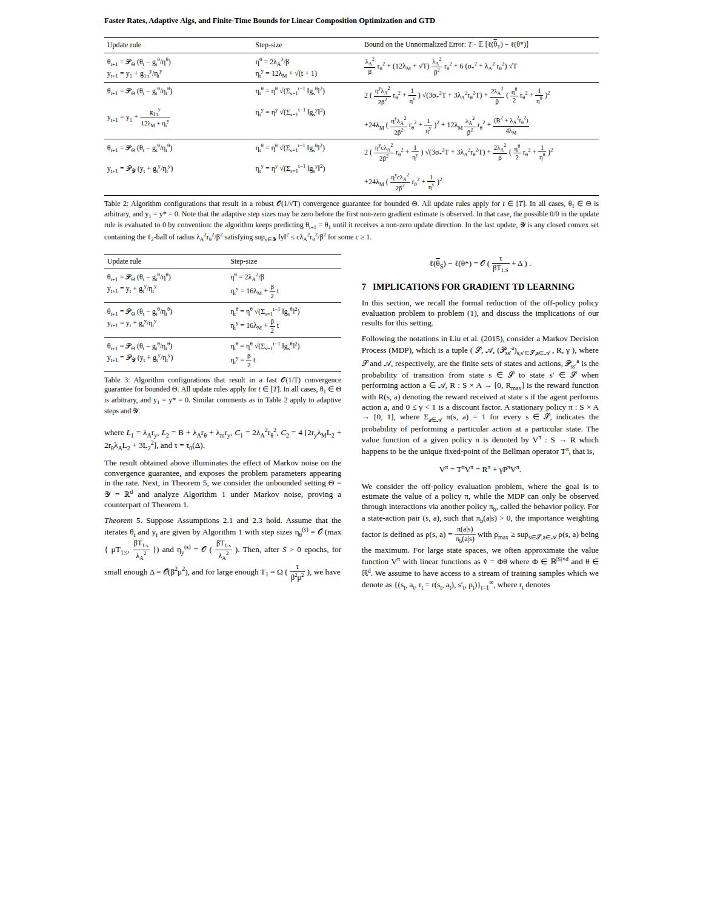Faster Rates, Adaptive Algs, and Finite-Time Bounds for Linear Composition Optimization and GTD
| Update rule | Step-size | Bound on the Unnormalized Error: T · 𝔼 [ℓ( θ T ) − ℓ(θ*)] |
| --- | --- | --- |
| θ t+1 = 𝒫 Θ (θ t − g t θ /η θ ) y t+1 = y 1 + g 1:t y /η t y | η θ = 2λ A 2 /β η t y = 12λ M + √(t + 1) | λ A 2 β r θ 2 + (12λ M + √T) λ A 2 β 2 r θ 2 + 6 (σ * 2 + λ A 2 r θ 2 ) √T |
| θ t+1 = 𝒫 Θ (θ t − g t θ /η t θ ) y t+1 = y 1 + g 1:t y 12λ M + η t y | η t θ = η θ √(Σ s=1 t−1 ‖g s θ ‖ 2 ) η t y = η y √(Σ s=1 t−1 ‖g s y ‖ 2 ) | 2 ( η y λ A 2 2β 2 r θ 2 + 1 η y ) √(3σ * 2 T + 3λ A 2 r θ 2 T) + 2λ A 2 β ( η θ 2 r θ 2 + 1 η θ ) 2 +24λ M ( η y λ A 2 2β 2 r θ 2 + 1 η y ) 2 + 12λ M λ A 2 β 2 r θ 2 + (B 2 + λ A 2 r θ 2 ) 4λ M |
| θ t+1 = 𝒫 Θ (θ t − g t θ /η t θ ) y t+1 = 𝒫 𝒴 (y t + g t y /η t y ) | η t θ = η θ √(Σ s=1 t−1 ‖g s θ ‖ 2 ) η t y = η y √(Σ s=1 t−1 ‖g s y ‖ 2 ) | 2 ( η y cλ A 2 2β 2 r θ 2 + 1 η y ) √(3σ * 2 T + 3λ A 2 r θ 2 T) + 2λ A 2 β ( η θ 2 r θ 2 + 1 η θ ) 2 +24λ M ( η y cλ A 2 2β 2 r θ 2 + 1 η y ) 2 |
Table 2: Algorithm configurations that result in a robust 𝒪(1/√T) convergence guarantee for bounded Θ. All update rules apply for t ∈ [T]. In all cases, θ1 ∈ Θ is arbitrary, and y1 = y* = 0. Note that the adaptive step sizes may be zero before the first non-zero gradient estimate is observed. In that case, the possible 0/0 in the update rule is evaluated to 0 by convention: the algorithm keeps predicting θt+1 = θ1 until it receives a non-zero update direction. In the last update, 𝒴 is any closed convex set containing the ℓ2-ball of radius λA2rθ2/β2 satisfying supy∈𝒴 ‖y‖2 ≤ cλA2rθ2/β2 for some c ≥ 1.
| Update rule | Step-size |
| --- | --- |
| θ t+1 = 𝒫 Θ (θ t − g t θ /η θ ) y t+1 = y t + g t y /η t y | η θ = 2λ A 2 /β η t y = 16λ M + β 2 t |
| θ t+1 = 𝒫 Θ (θ t − g t θ /η t θ ) y t+1 = y t + g t y /η t y | η t θ = η θ √(Σ s=1 t−1 ‖g s θ ‖ 2 ) η t y = 16λ M + β 2 t |
| θ t+1 = 𝒫 Θ (θ t − g t θ /η t θ ) y t+1 = 𝒫 𝒴 (y t + g t y /η t y ) | η t θ = η θ √(Σ s=1 t−1 ‖g s θ ‖ 2 ) η t y = β 2 t |
Table 3: Algorithm configurations that result in a fast 𝒪(1/T) convergence guarantee for bounded Θ. All update rules apply for t ∈ [T]. In all cases, θ1 ∈ Θ is arbitrary, and y1 = y* = 0. Similar comments as in Table 2 apply to adaptive steps and 𝒴.
where L1 = λAry, L2 = B + λArθ + λmry, C1 = 2λA2rθ2, C2 = 4 [2ryλML2 + 2rθλAL2 + 3L22], and τ = τ0(Δ).
The result obtained above illuminates the effect of Markov noise on the convergence guarantee, and exposes the problem parameters appearing in the rate. Next, in Theorem 5, we consider the unbounded setting Θ = 𝒴 = ℝd and analyze Algorithm 1 under Markov noise, proving a counterpart of Theorem 1.
Theorem 5. Suppose Assumptions 2.1 and 2.3 hold. Assume that the iterates θt and yt are given by Algorithm 1 with step sizes ηθ(s) = 𝒪 (max { μT1:s, βT1:s λA2 }) and ηy(s) = 𝒪 ( βT1:s λA2 ). Then, after S > 0 epochs, for small enough Δ = 𝒪(β2μ2), and for large enough T1 = Ω ( τβ2μ2 ), we have
ℓ(θS) − ℓ(θ*) = 𝒪 ( τβT1:S + Δ ) .
7 IMPLICATIONS FOR GRADIENT TD LEARNING
In this section, we recall the formal reduction of the off-policy policy evaluation problem to problem (1), and discuss the implications of our results for this setting.
Following the notations in Liu et al. (2015), consider a Markov Decision Process (MDP), which is a tuple ( 𝒮, 𝒜, (𝒫ss′a)s,s′∈𝒮,a∈𝒜 , R, γ ), where 𝒮 and 𝒜, respectively, are the finite sets of states and actions, 𝒫ss′a is the probability of transition from state s ∈ 𝒮 to state s′ ∈ 𝒮 when performing action a ∈ 𝒜, R : S × A → [0, Rmax] is the reward function with R(s, a) denoting the reward received at state s if the agent performs action a, and 0 ≤ γ < 1 is a discount factor. A stationary policy π : S × A → [0, 1], where Σa∈𝒜 π(s, a) = 1 for every s ∈ 𝒮, indicates the probability of performing a particular action at a particular state. The value function of a given policy π is denoted by Vπ : S → R which happens to be the unique fixed-point of the Bellman operator Tπ, that is,
Vπ = TπVπ = Rπ + γPπVπ.
We consider the off-policy evaluation problem, where the goal is to estimate the value of a policy π, while the MDP can only be observed through interactions via another policy πb, called the behavior policy. For a state-action pair (s, a), such that πb(a|s) > 0, the importance weighting factor is defined as ρ(s, a) = π(a|s) πb(a|s) with ρmax ≥ sups∈𝒮,a∈𝒜 ρ(s, a) being the maximum. For large state spaces, we often approximate the value function Vπ with linear functions as v̂ = Φθ where Φ ∈ ℝ|S|×d and θ ∈ ℝd. We assume to have access to a stream of training samples which we denote as {(st, at, rt = r(st, at), s′t, ρt)}t=1∞, where rt denotes